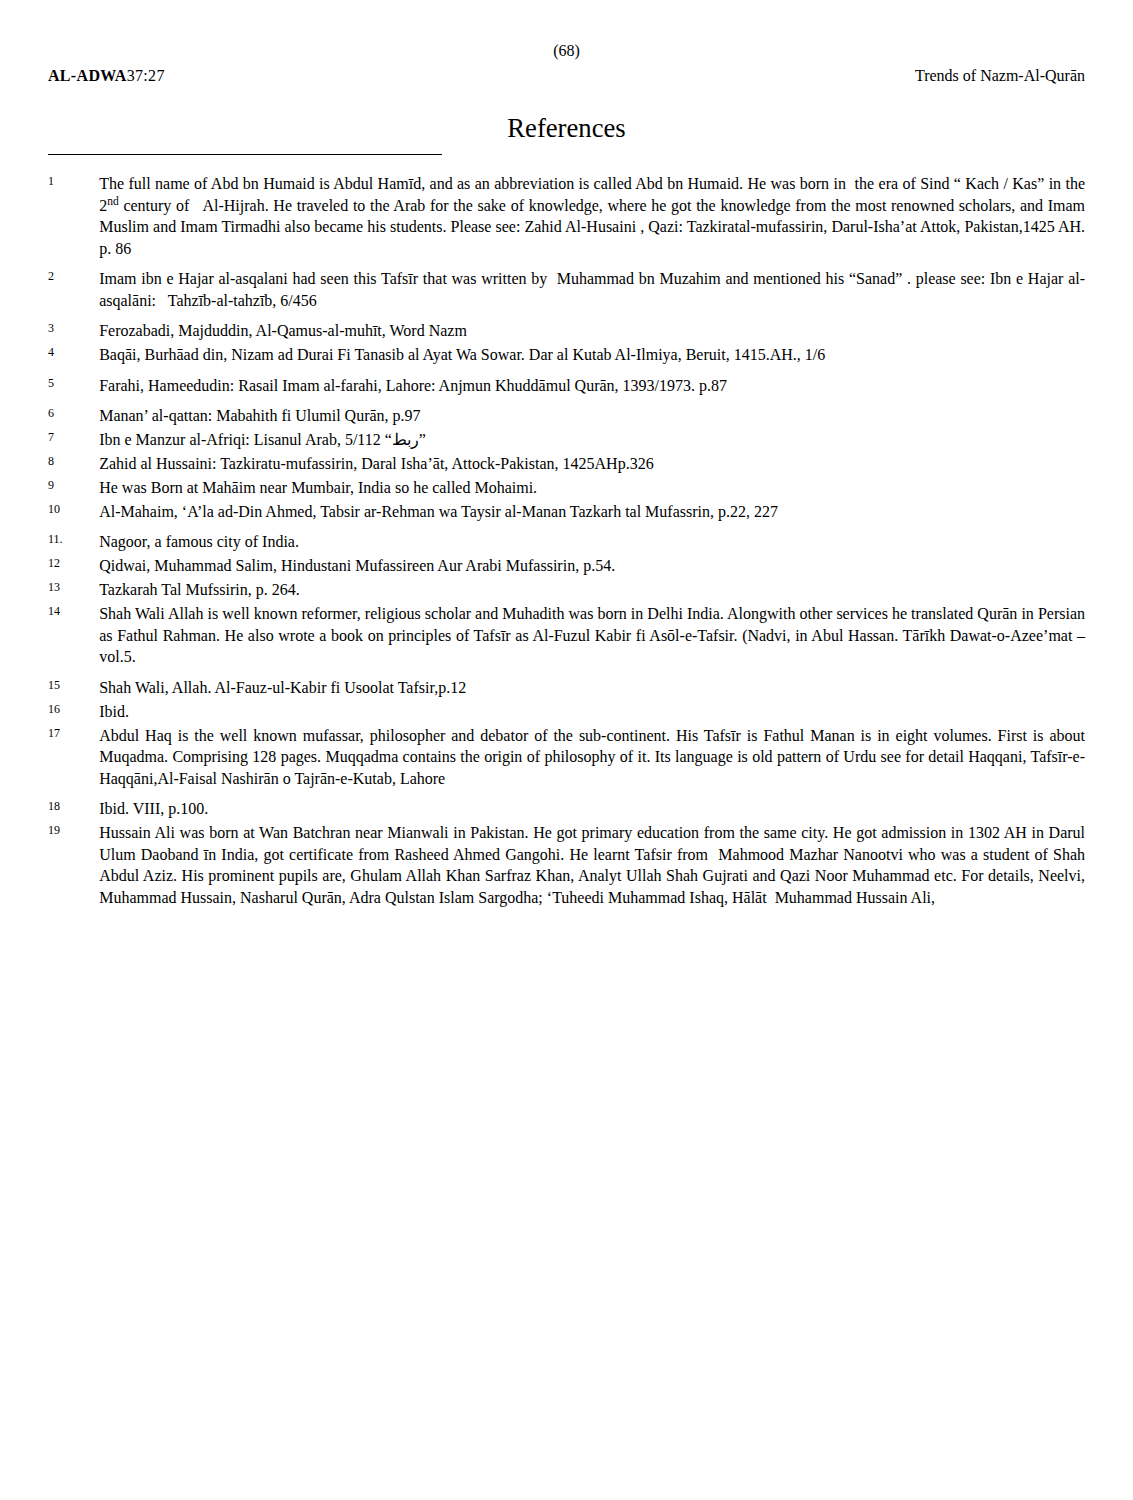(68)
AL-ADWA37:27 Trends of Nazm-Al-Qurān
References
1 The full name of Abd bn Humaid is Abdul Hamīd, and as an abbreviation is called Abd bn Humaid. He was born in the era of Sind “ Kach / Kas” in the 2nd century of Al-Hijrah. He traveled to the Arab for the sake of knowledge, where he got the knowledge from the most renowned scholars, and Imam Muslim and Imam Tirmadhi also became his students. Please see: Zahid Al-Husaini , Qazi: Tazkiratal-mufassirin, Darul-Isha’at Attok, Pakistan,1425 AH. p. 86
2 Imam ibn e Hajar al-asqalani had seen this Tafsīr that was written by Muhammad bn Muzahim and mentioned his “Sanad” . please see: Ibn e Hajar al-asqalāni: Tahzīb-al-tahzīb, 6/456
3 Ferozabadi, Majduddin, Al-Qamus-al-muhīt, Word Nazm
4 Baqāi, Burhāad din, Nizam ad Durai Fi Tanasib al Ayat Wa Sowar. Dar al Kutab Al-Ilmiya, Beruit, 1415.AH., 1/6
5 Farahi, Hameedudin: Rasail Imam al-farahi, Lahore: Anjmun Khuddāmul Qurān, 1393/1973. p.87
6 Manan’ al-qattan: Mabahith fi Ulumil Qurān, p.97
7 Ibn e Manzur al-Afriqi: Lisanul Arab, 5/112 “ربط”
8 Zahid al Hussaini: Tazkiratu-mufassirin, Daral Isha’āt, Attock-Pakistan, 1425AHp.326
9 He was Born at Mahāim near Mumbair, India so he called Mohaimi.
10 Al-Mahaim, ‘A’la ad-Din Ahmed, Tabsir ar-Rehman wa Taysir al-Manan Tazkarh tal Mufassrin, p.22, 227
11. Nagoor, a famous city of India.
12 Qidwai, Muhammad Salim, Hindustani Mufassireen Aur Arabi Mufassirin, p.54.
13 Tazkarah Tal Mufssirin, p. 264.
14 Shah Wali Allah is well known reformer, religious scholar and Muhadith was born in Delhi India. Alongwith other services he translated Qurān in Persian as Fathul Rahman. He also wrote a book on principles of Tafsīr as Al-Fuzul Kabir fi Asōl-e-Tafsir. (Nadvi, in Abul Hassan. Tārīkh Dawat-o-Azee’mat – vol.5.
15 Shah Wali, Allah. Al-Fauz-ul-Kabir fi Usoolat Tafsir,p.12
16 Ibid.
17 Abdul Haq is the well known mufassar, philosopher and debator of the sub-continent. His Tafsīr is Fathul Manan is in eight volumes. First is about Muqadma. Comprising 128 pages. Muqqadma contains the origin of philosophy of it. Its language is old pattern of Urdu see for detail Haqqani, Tafsīr-e-Haqqāni,Al-Faisal Nashirān o Tajrān-e-Kutab, Lahore
18 Ibid. VIII, p.100.
19 Hussain Ali was born at Wan Batchran near Mianwali in Pakistan. He got primary education from the same city. He got admission in 1302 AH in Darul Ulum Daoband īn India, got certificate from Rasheed Ahmed Gangohi. He learnt Tafsir from Mahmood Mazhar Nanootvi who was a student of Shah Abdul Aziz. His prominent pupils are, Ghulam Allah Khan Sarfraz Khan, Analyt Ullah Shah Gujrati and Qazi Noor Muhammad etc. For details, Neelvi, Muhammad Hussain, Nasharul Qurān, Adra Qulstan Islam Sargodha; ‘Tuheedi Muhammad Ishaq, Hālāt Muhammad Hussain Ali,